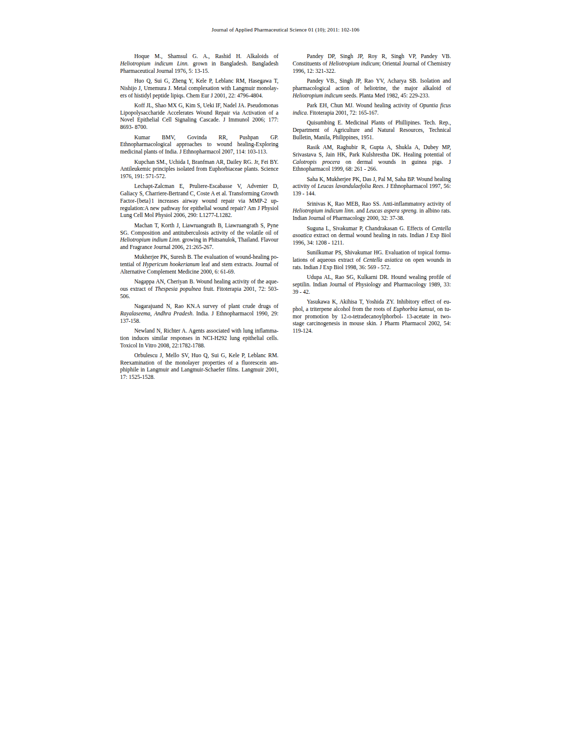Journal of Applied Pharmaceutical Science 01 (10); 2011: 102-106
Hoque M., Shamsul G. A., Rashid H. Alkaloids of Heliotropium indicum Linn. grown in Bangladesh. Bangladesh Pharmaceutical Journal 1976, 5: 13-15.
Huo Q, Sui G, Zheng Y, Kele P, Leblanc RM, Hasegawa T, Nishijo J, Umemura J. Metal complexation with Langmuir monolayers of histidyl peptide lipiqs. Chem Eur J 2001, 22: 4796-4804.
Koff JL, Shao MX G, Kim S, Ueki IF, Nadel JA. Pseudomonas Lipopolysaccharide Accelerates Wound Repair via Activation of a Novel Epithelial Cell Signaling Cascade. J Immunol 2006; 177: 8693- 8700.
Kumar BMV, Govinda RR, Pushpan GP. Ethnopharmacological approaches to wound healing-Exploring medicinal plants of India. J Ethnopharmacol 2007, 114: 103-113.
Kupchan SM., Uchida I, Branfman AR, Dailey RG. Jr, Fei BY. Antileukemic principles isolated from Euphorbiaceae plants. Science 1976, 191: 571-572.
Lechapt-Zalcman E, Pruliere-Escabasse V, Advenier D, Galiacy S, Charriere-Bertrand C, Coste A et al. Transforming Growth Factor-{beta}1 increases airway wound repair via MMP-2 up-regulation:A new pathway for epithelial wound repair? Am J Physiol Lung Cell Mol Physiol 2006, 290: L1277-L1282.
Machan T, Korth J, Liawruangrath B, Liawruangrath S, Pyne SG. Composition and antituberculosis activity of the volatile oil of Heliotropium indium Linn. growing in Phitsanulok, Thailand. Flavour and Fragrance Journal 2006, 21:265-267.
Mukherjee PK, Suresh B. The evaluation of wound-healing potential of Hypericum hookerianum leaf and stem extracts. Journal of Alternative Complement Medicine 2000, 6: 61-69.
Nagappa AN, Cheriyan B. Wound healing activity of the aqueous extract of Thespesia populnea fruit. Fitoterapia 2001, 72: 503-506.
Nagarajuand N, Rao KN.A survey of plant crude drugs of Rayalaseema, Andhra Pradesh. India. J Ethnopharmacol 1990, 29: 137-158.
Newland N, Richter A. Agents associated with lung inflammation induces similar responses in NCI-H292 lung epithelial cells. Toxicol In Vitro 2008, 22:1782-1788.
Orbulescu J, Mello SV, Huo Q, Sui G, Kele P, Leblanc RM. Reexamination of the monolayer properties of a fluorescein amphiphile in Langmuir and Langmuir-Schaefer films. Langmuir 2001, 17: 1525-1528.
Pandey DP, Singh JP, Roy R, Singh VP, Pandey VB. Constituents of Heliotropium indicum; Oriental Journal of Chemistry 1996, 12: 321-322.
Pandey VB., Singh JP, Rao YV, Acharya SB. Isolation and pharmacological action of heliotrine, the major alkaloid of Heliotropium indicum seeds. Planta Med 1982, 45: 229-233.
Park EH, Chun MJ. Wound healing activity of Opuntia ficus indica. Fitoterapia 2001, 72: 165-167.
Quisumbing E. Medicinal Plants of Phillipines. Tech. Rep., Department of Agriculture and Natural Resources, Technical Bulletin, Manila, Philippines, 1951.
Rasik AM, Raghubir R, Gupta A, Shukla A, Dubey MP, Srivastava S, Jain HK, Park Kulshrestha DK. Healing potential of Calotropis procera on dermal wounds in guinea pigs. J Ethnopharmacol 1999, 68: 261 - 266.
Saha K, Mukherjee PK, Das J, Pal M, Saha BP. Wound healing activity of Leucas lavandulaefolia Rees. J Ethnopharmacol 1997, 56: 139 - 144.
Srinivas K, Rao MEB, Rao SS. Anti-inflammatory activity of Heliotropium indicum linn. and Leucas aspera spreng. in albino rats. Indian Journal of Pharmacology 2000, 32: 37-38.
Suguna L, Sivakumar P, Chandrakasan G. Effects of Centella asoatica extract on dermal wound healing in rats. Indian J Exp Biol 1996, 34: 1208 - 1211.
Sunilkumar PS, Shivakumar HG. Evaluation of topical formulations of aqueous extract of Centella asiatica on open wounds in rats. Indian J Exp Biol 1998, 36: 569 - 572.
Udupa AL, Rao SG, Kulkarni DR. Hound wealing profile of septilin. Indian Journal of Physiology and Pharmacology 1989, 33: 39 - 42.
Yasukawa K, Akihisa T, Yoshida ZY. Inhibitory effect of euphol, a triterpene alcohol from the roots of Euphorbia kansui, on tumor promotion by 12-o-tetradecanoylphorbol- 13-acetate in two-stage carcinogenesis in mouse skin. J Pharm Pharmacol 2002, 54: 119-124.